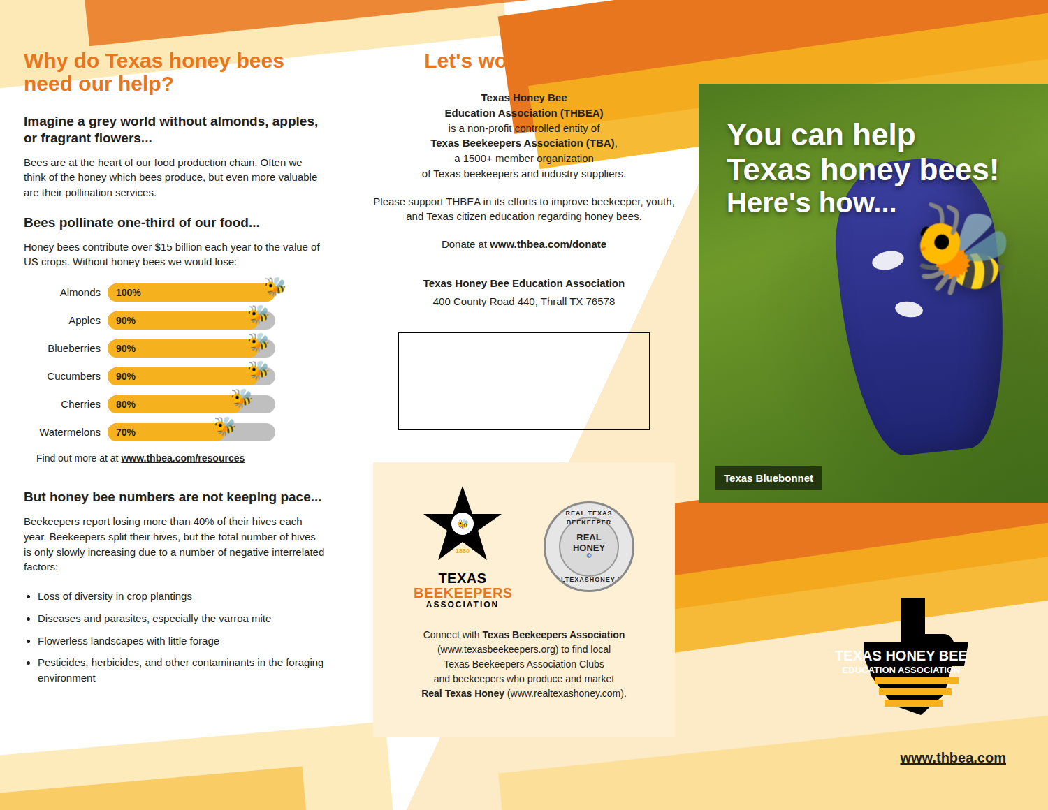Why do Texas honey bees need our help?
Imagine a grey world without almonds, apples, or fragrant flowers...
Bees are at the heart of our food production chain. Often we think of the honey which bees produce, but even more valuable are their pollination services.
Bees pollinate one-third of our food...
Honey bees contribute over $15 billion each year to the value of US crops. Without honey bees we would lose:
Almonds
100%
🐝
Apples
90%
🐝
Blueberries
90%
🐝
Cucumbers
90%
🐝
Cherries
80%
🐝
Watermelons
70%
🐝
Find out more at at www.thbea.com/resources
But honey bee numbers are not keeping pace...
Beekeepers report losing more than 40% of their hives each year. Beekeepers split their hives, but the total number of hives is only slowly increasing due to a number of negative interrelated factors:
Loss of diversity in crop plantings
Diseases and parasites, especially the varroa mite
Flowerless landscapes with little forage
Pesticides, herbicides, and other contaminants in the foraging environment
Let's work together!
Texas Honey Bee
Education Association (THBEA)
is a non-profit controlled entity of
Texas Beekeepers Association (TBA),
a 1500+ member organization
of Texas beekeepers and industry suppliers.
Please support THBEA in its efforts to improve beekeeper, youth, and Texas citizen education regarding honey bees.
Donate at www.thbea.com/donate
Texas Honey Bee Education Association 400 County Road 440, Thrall TX 76578
🐝 1880
TEXAS
BEEKEEPERS
ASSOCIATION
REAL TEXAS BEEKEEPER
REAL HONEY ©
REALTEXASHONEY.COM
Connect with Texas Beekeepers Association
(www.texasbeekeepers.org) to find local
Texas Beekeepers Association Clubs
and beekeepers who produce and market
Real Texas Honey (www.realtexashoney.com).
🐝
Texas Bluebonnet
You can help
Texas honey bees!
Here's how...
TEXAS HONEY BEE EDUCATION ASSOCIATION
www.thbea.com